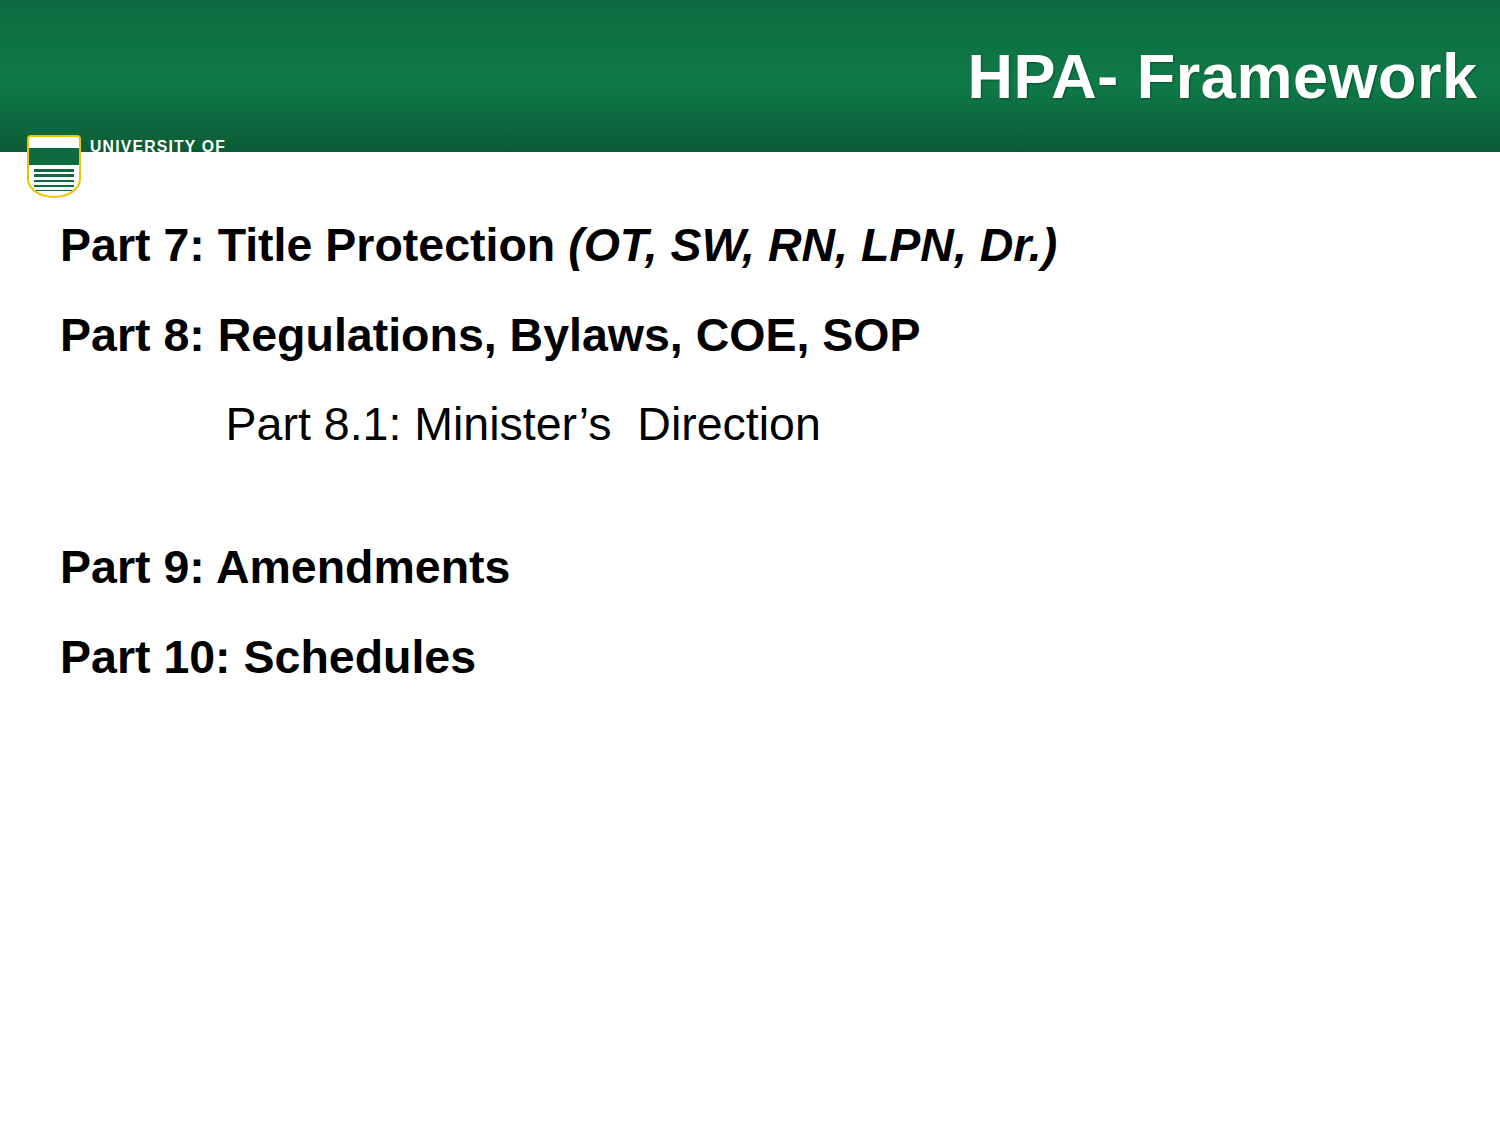HPA- Framework
UNIVERSITY OF ALBERTA
Part 7: Title Protection (OT, SW, RN, LPN, Dr.)
Part 8: Regulations, Bylaws, COE, SOP
Part 8.1: Minister’s Direction
Part 9: Amendments
Part 10: Schedules